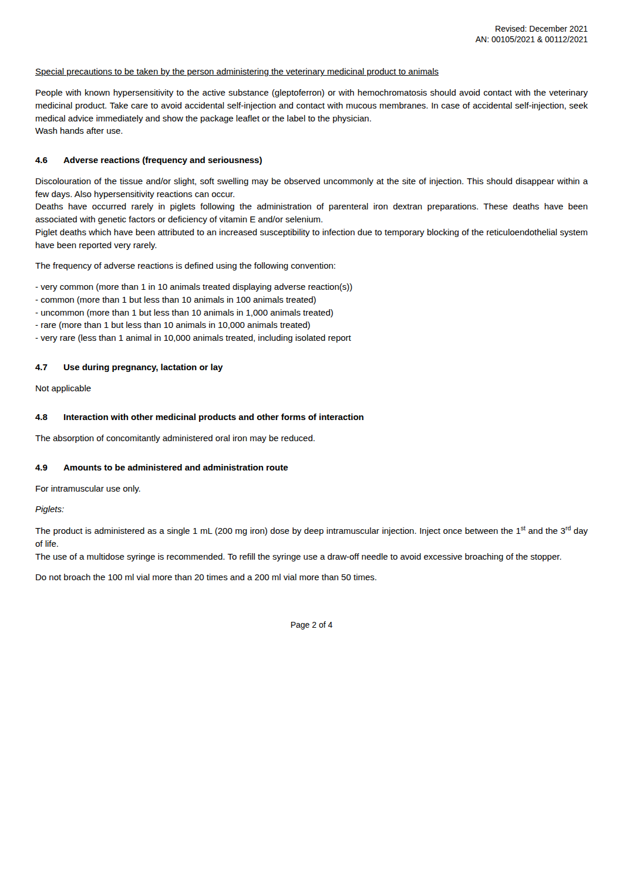Revised: December 2021
AN: 00105/2021 & 00112/2021
Special precautions to be taken by the person administering the veterinary medicinal product to animals
People with known hypersensitivity to the active substance (gleptoferron) or with hemochromatosis should avoid contact with the veterinary medicinal product. Take care to avoid accidental self-injection and contact with mucous membranes. In case of accidental self-injection, seek medical advice immediately and show the package leaflet or the label to the physician.
Wash hands after use.
4.6 Adverse reactions (frequency and seriousness)
Discolouration of the tissue and/or slight, soft swelling may be observed uncommonly at the site of injection. This should disappear within a few days. Also hypersensitivity reactions can occur.
Deaths have occurred rarely in piglets following the administration of parenteral iron dextran preparations. These deaths have been associated with genetic factors or deficiency of vitamin E and/or selenium.
Piglet deaths which have been attributed to an increased susceptibility to infection due to temporary blocking of the reticuloendothelial system have been reported very rarely.
The frequency of adverse reactions is defined using the following convention:
- very common (more than 1 in 10 animals treated displaying adverse reaction(s))
- common (more than 1 but less than 10 animals in 100 animals treated)
- uncommon (more than 1 but less than 10 animals in 1,000 animals treated)
- rare (more than 1 but less than 10 animals in 10,000 animals treated)
- very rare (less than 1 animal in 10,000 animals treated, including isolated report
4.7 Use during pregnancy, lactation or lay
Not applicable
4.8 Interaction with other medicinal products and other forms of interaction
The absorption of concomitantly administered oral iron may be reduced.
4.9 Amounts to be administered and administration route
For intramuscular use only.
Piglets:
The product is administered as a single 1 mL (200 mg iron) dose by deep intramuscular injection. Inject once between the 1st and the 3rd day of life.
The use of a multidose syringe is recommended. To refill the syringe use a draw-off needle to avoid excessive broaching of the stopper.
Do not broach the 100 ml vial more than 20 times and a 200 ml vial more than 50 times.
Page 2 of 4